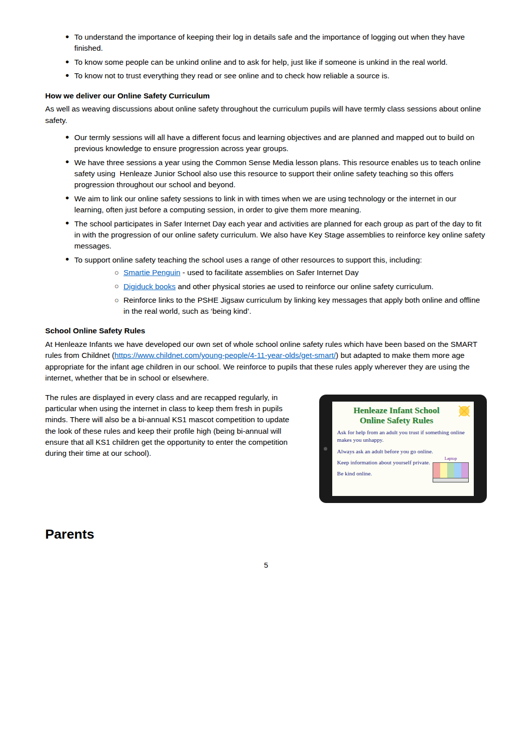To understand the importance of keeping their log in details safe and the importance of logging out when they have finished.
To know some people can be unkind online and to ask for help, just like if someone is unkind in the real world.
To know not to trust everything they read or see online and to check how reliable a source is.
How we deliver our Online Safety Curriculum
As well as weaving discussions about online safety throughout the curriculum pupils will have termly class sessions about online safety.
Our termly sessions will all have a different focus and learning objectives and are planned and mapped out to build on previous knowledge to ensure progression across year groups.
We have three sessions a year using the Common Sense Media lesson plans. This resource enables us to teach online safety using Henleaze Junior School also use this resource to support their online safety teaching so this offers progression throughout our school and beyond.
We aim to link our online safety sessions to link in with times when we are using technology or the internet in our learning, often just before a computing session, in order to give them more meaning.
The school participates in Safer Internet Day each year and activities are planned for each group as part of the day to fit in with the progression of our online safety curriculum. We also have Key Stage assemblies to reinforce key online safety messages.
To support online safety teaching the school uses a range of other resources to support this, including:
Smartie Penguin - used to facilitate assemblies on Safer Internet Day
Digiduck books and other physical stories ae used to reinforce our online safety curriculum.
Reinforce links to the PSHE Jigsaw curriculum by linking key messages that apply both online and offline in the real world, such as ‘being kind’.
School Online Safety Rules
At Henleaze Infants we have developed our own set of whole school online safety rules which have been based on the SMART rules from Childnet (https://www.childnet.com/young-people/4-11-year-olds/get-smart/) but adapted to make them more age appropriate for the infant age children in our school. We reinforce to pupils that these rules apply wherever they are using the internet, whether that be in school or elsewhere.
Henleaze Infant School
Online Safety Rules
Ask for help from an adult you trust if something online makes you unhappy.
Always ask an adult before you go online.
Laptop
Keep information about yourself private.
Be kind online.
The rules are displayed in every class and are recapped regularly, in particular when using the internet in class to keep them fresh in pupils minds. There will also be a bi-annual KS1 mascot competition to update the look of these rules and keep their profile high (being bi-annual will ensure that all KS1 children get the opportunity to enter the competition during their time at our school).
Parents
5